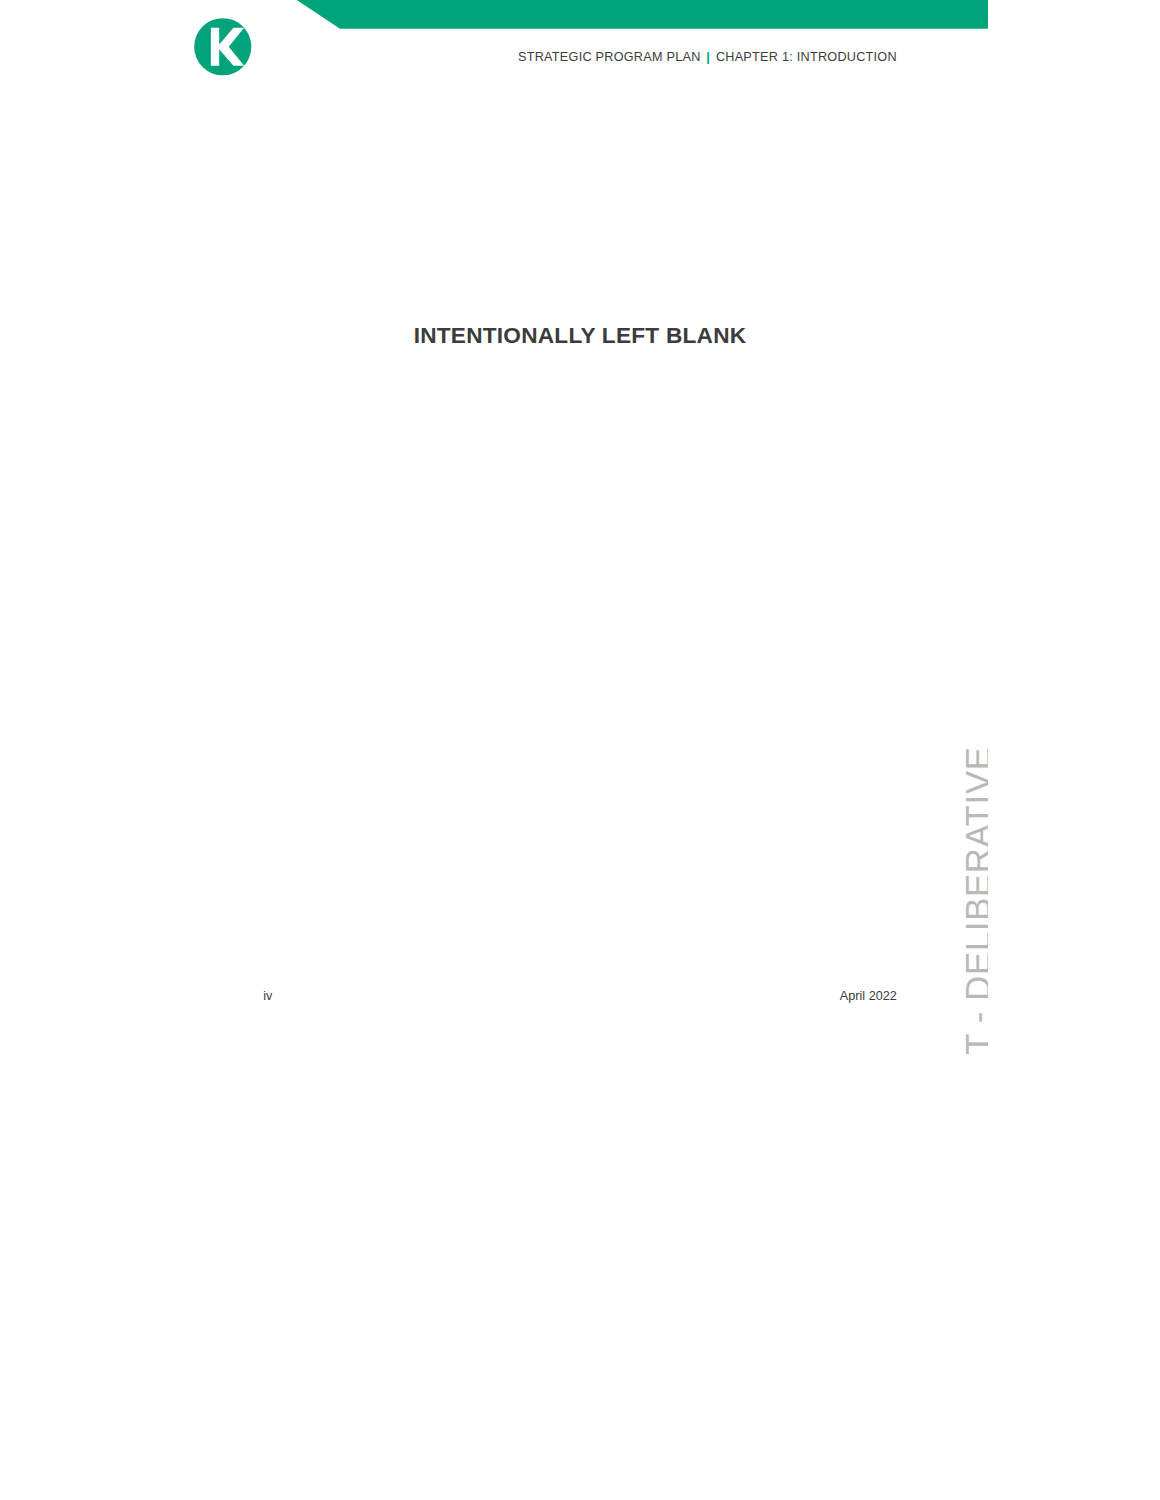STRATEGIC PROGRAM PLAN|CHAPTER 1: INTRODUCTION
INTENTIONALLY LEFT BLANK
DRAFT - DELIBERATIVE
iv April 2022